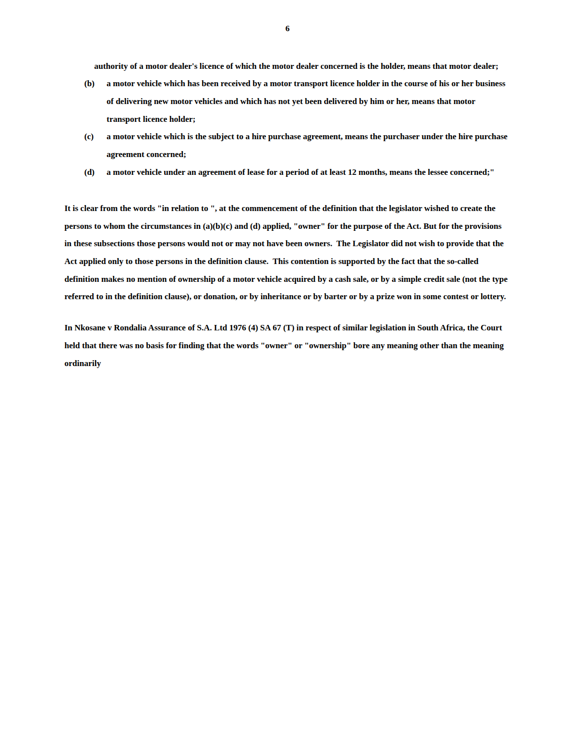6
authority of a motor dealer's licence of which the motor dealer concerned is the holder, means that motor dealer;
(b) a motor vehicle which has been received by a motor transport licence holder in the course of his or her business of delivering new motor vehicles and which has not yet been delivered by him or her, means that motor transport licence holder;
(c) a motor vehicle which is the subject to a hire purchase agreement, means the purchaser under the hire purchase agreement concerned;
(d) a motor vehicle under an agreement of lease for a period of at least 12 months, means the lessee concerned;"
It is clear from the words "in relation to ", at the commencement of the definition that the legislator wished to create the persons to whom the circumstances in (a)(b)(c) and (d) applied, "owner" for the purpose of the Act. But for the provisions in these subsections those persons would not or may not have been owners. The Legislator did not wish to provide that the Act applied only to those persons in the definition clause. This contention is supported by the fact that the so-called definition makes no mention of ownership of a motor vehicle acquired by a cash sale, or by a simple credit sale (not the type referred to in the definition clause), or donation, or by inheritance or by barter or by a prize won in some contest or lottery.
In Nkosane v Rondalia Assurance of S.A. Ltd 1976 (4) SA 67 (T) in respect of similar legislation in South Africa, the Court held that there was no basis for finding that the words "owner" or "ownership" bore any meaning other than the meaning ordinarily